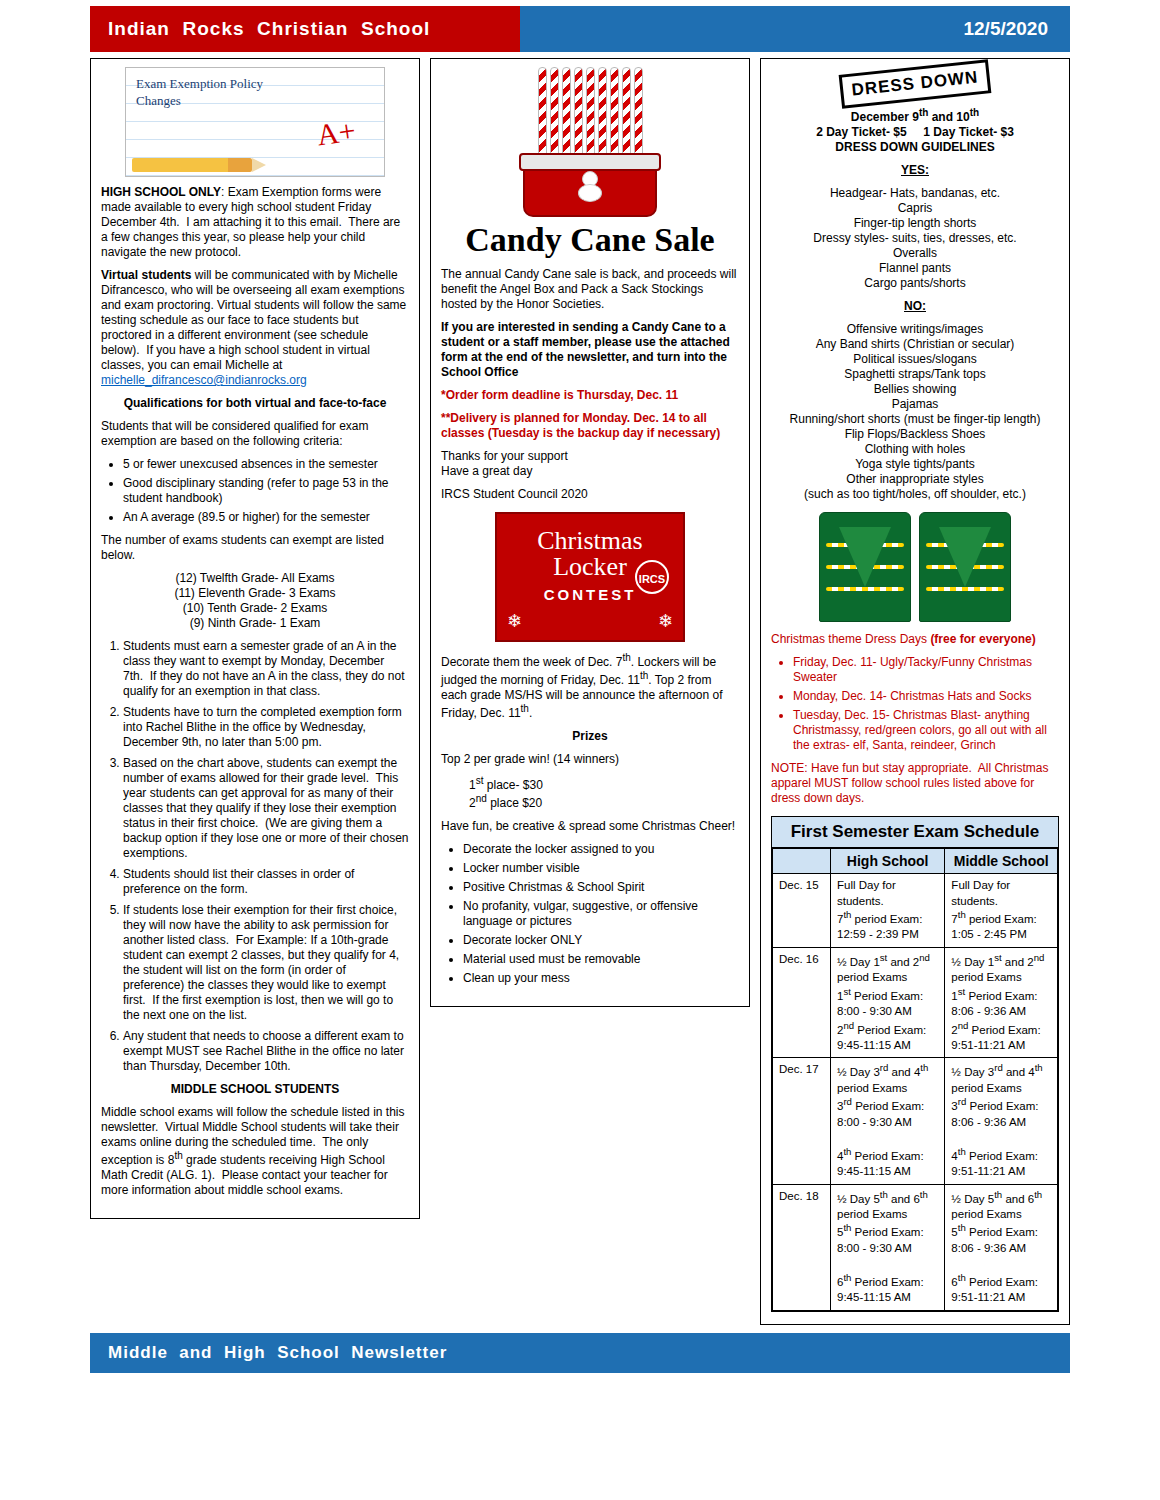Indian Rocks Christian School
12/5/2020
Exam Exemption Policy
Changes
A+
HIGH SCHOOL ONLY: Exam Exemption forms were made available to every high school student Friday December 4th. I am attaching it to this email. There are a few changes this year, so please help your child navigate the new protocol.
Virtual students will be communicated with by Michelle Difrancesco, who will be overseeing all exam exemptions and exam proctoring. Virtual students will follow the same testing schedule as our face to face students but proctored in a different environment (see schedule below). If you have a high school student in virtual classes, you can email Michelle at michelle_difrancesco@indianrocks.org
Qualifications for both virtual and face-to-face
Students that will be considered qualified for exam exemption are based on the following criteria:
5 or fewer unexcused absences in the semester
Good disciplinary standing (refer to page 53 in the student handbook)
An A average (89.5 or higher) for the semester
The number of exams students can exempt are listed below.
(12) Twelfth Grade- All Exams
(11) Eleventh Grade- 3 Exams
(10) Tenth Grade- 2 Exams
(9) Ninth Grade- 1 Exam
Students must earn a semester grade of an A in the class they want to exempt by Monday, December 7th. If they do not have an A in the class, they do not qualify for an exemption in that class.
Students have to turn the completed exemption form into Rachel Blithe in the office by Wednesday, December 9th, no later than 5:00 pm.
Based on the chart above, students can exempt the number of exams allowed for their grade level. This year students can get approval for as many of their classes that they qualify if they lose their exemption status in their first choice. (We are giving them a backup option if they lose one or more of their chosen exemptions.
Students should list their classes in order of preference on the form.
If students lose their exemption for their first choice, they will now have the ability to ask permission for another listed class. For Example: If a 10th-grade student can exempt 2 classes, but they qualify for 4, the student will list on the form (in order of preference) the classes they would like to exempt first. If the first exemption is lost, then we will go to the next one on the list.
Any student that needs to choose a different exam to exempt MUST see Rachel Blithe in the office no later than Thursday, December 10th.
MIDDLE SCHOOL STUDENTS
Middle school exams will follow the schedule listed in this newsletter. Virtual Middle School students will take their exams online during the scheduled time. The only exception is 8th grade students receiving High School Math Credit (ALG. 1). Please contact your teacher for more information about middle school exams.
Candy Cane Sale
The annual Candy Cane sale is back, and proceeds will benefit the Angel Box and Pack a Sack Stockings hosted by the Honor Societies.
If you are interested in sending a Candy Cane to a student or a staff member, please use the attached form at the end of the newsletter, and turn into the School Office
*Order form deadline is Thursday, Dec. 11
**Delivery is planned for Monday. Dec. 14 to all classes (Tuesday is the backup day if necessary)
Thanks for your support
Have a great day
IRCS Student Council 2020
Christmas
Locker
CONTEST
IRCS
❄
❄
Decorate them the week of Dec. 7th. Lockers will be judged the morning of Friday, Dec. 11th. Top 2 from each grade MS/HS will be announce the afternoon of Friday, Dec. 11th.
Prizes
Top 2 per grade win! (14 winners)
1st place- $30
2nd place $20
Have fun, be creative & spread some Christmas Cheer!
Decorate the locker assigned to you
Locker number visible
Positive Christmas & School Spirit
No profanity, vulgar, suggestive, or offensive language or pictures
Decorate locker ONLY
Material used must be removable
Clean up your mess
DRESS DOWN
December 9th and 10th
2 Day Ticket- $5 1 Day Ticket- $3
DRESS DOWN GUIDELINES
YES:
Headgear- Hats, bandanas, etc.
Capris
Finger-tip length shorts
Dressy styles- suits, ties, dresses, etc.
Overalls
Flannel pants
Cargo pants/shorts
NO:
Offensive writings/images
Any Band shirts (Christian or secular)
Political issues/slogans
Spaghetti straps/Tank tops
Bellies showing
Pajamas
Running/short shorts (must be finger-tip length)
Flip Flops/Backless Shoes
Clothing with holes
Yoga style tights/pants
Other inappropriate styles
(such as too tight/holes, off shoulder, etc.)
Christmas theme Dress Days (free for everyone)
Friday, Dec. 11- Ugly/Tacky/Funny Christmas Sweater
Monday, Dec. 14- Christmas Hats and Socks
Tuesday, Dec. 15- Christmas Blast- anything Christmassy, red/green colors, go all out with all the extras- elf, Santa, reindeer, Grinch
NOTE: Have fun but stay appropriate. All Christmas apparel MUST follow school rules listed above for dress down days.
First Semester Exam Schedule
| | High School | Middle School |
| --- | --- | --- |
| Dec. 15 | Full Day for students. 7 th period Exam: 12:59 - 2:39 PM | Full Day for students. 7 th period Exam: 1:05 - 2:45 PM |
| Dec. 16 | ½ Day 1 st and 2 nd period Exams 1 st Period Exam: 8:00 - 9:30 AM 2 nd Period Exam: 9:45-11:15 AM | ½ Day 1 st and 2 nd period Exams 1 st Period Exam: 8:06 - 9:36 AM 2 nd Period Exam: 9:51-11:21 AM |
| Dec. 17 | ½ Day 3 rd and 4 th period Exams 3 rd Period Exam: 8:00 - 9:30 AM 4 th Period Exam: 9:45-11:15 AM | ½ Day 3 rd and 4 th period Exams 3 rd Period Exam: 8:06 - 9:36 AM 4 th Period Exam: 9:51-11:21 AM |
| Dec. 18 | ½ Day 5 th and 6 th period Exams 5 th Period Exam: 8:00 - 9:30 AM 6 th Period Exam: 9:45-11:15 AM | ½ Day 5 th and 6 th period Exams 5 th Period Exam: 8:06 - 9:36 AM 6 th Period Exam: 9:51-11:21 AM |
Middle and High School Newsletter